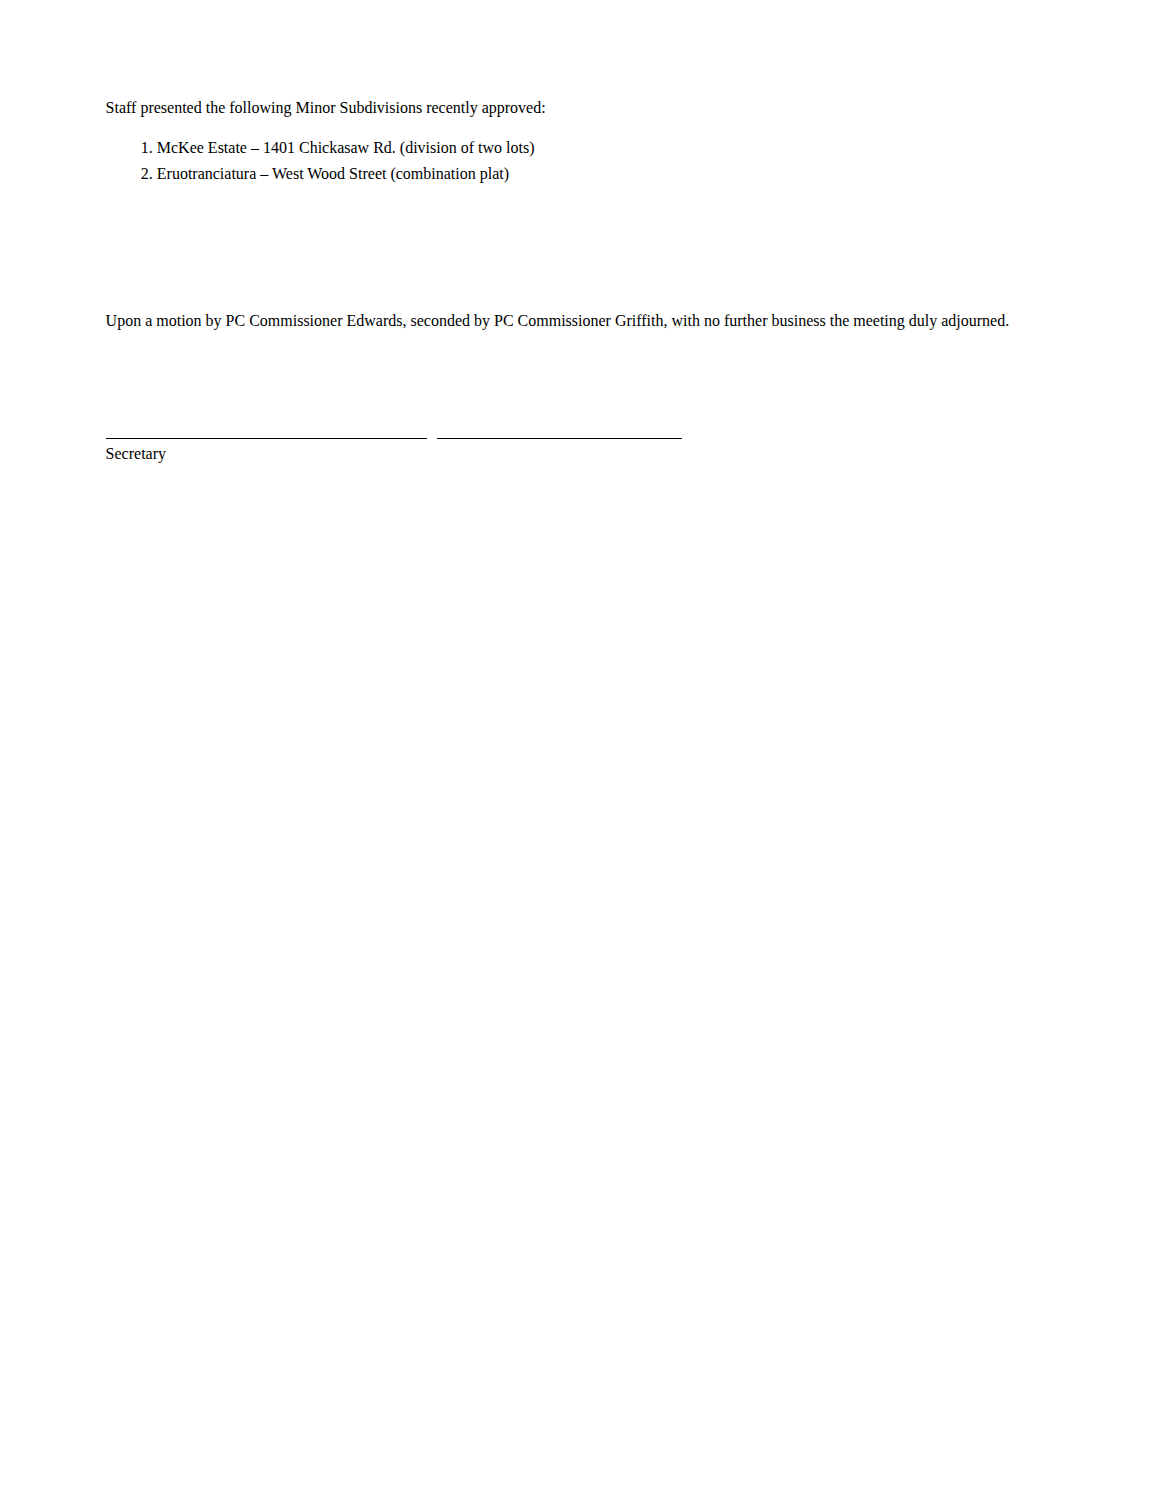Staff presented the following Minor Subdivisions recently approved:
McKee Estate – 1401 Chickasaw Rd. (division of two lots)
Eruotranciatura – West Wood Street (combination plat)
Upon a motion by PC Commissioner Edwards, seconded by PC Commissioner Griffith, with no further business the meeting duly adjourned.
Secretary